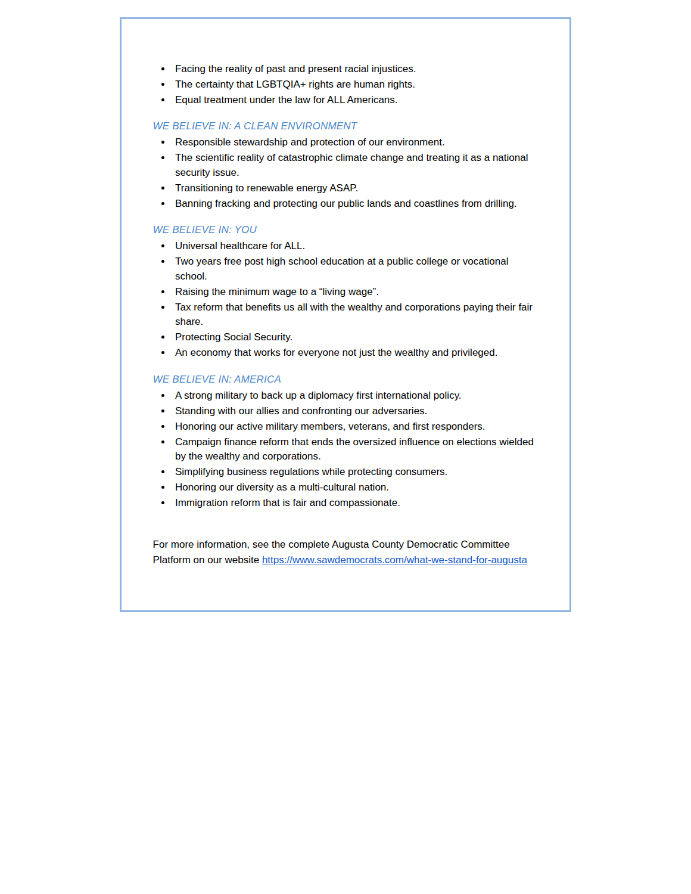Facing the reality of past and present racial injustices.
The certainty that LGBTQIA+ rights are human rights.
Equal treatment under the law for ALL Americans.
WE BELIEVE IN: A CLEAN ENVIRONMENT
Responsible stewardship and protection of our environment.
The scientific reality of catastrophic climate change and treating it as a national security issue.
Transitioning to renewable energy ASAP.
Banning fracking and protecting our public lands and coastlines from drilling.
WE BELIEVE IN: YOU
Universal healthcare for ALL.
Two years free post high school education at a public college or vocational school.
Raising the minimum wage to a “living wage”.
Tax reform that benefits us all with the wealthy and corporations paying their fair share.
Protecting Social Security.
An economy that works for everyone not just the wealthy and privileged.
WE BELIEVE IN: AMERICA
A strong military to back up a diplomacy first international policy.
Standing with our allies and confronting our adversaries.
Honoring our active military members, veterans, and first responders.
Campaign finance reform that ends the oversized influence on elections wielded by the wealthy and corporations.
Simplifying business regulations while protecting consumers.
Honoring our diversity as a multi-cultural nation.
Immigration reform that is fair and compassionate.
For more information, see the complete Augusta County Democratic Committee Platform on our website https://www.sawdemocrats.com/what-we-stand-for-augusta